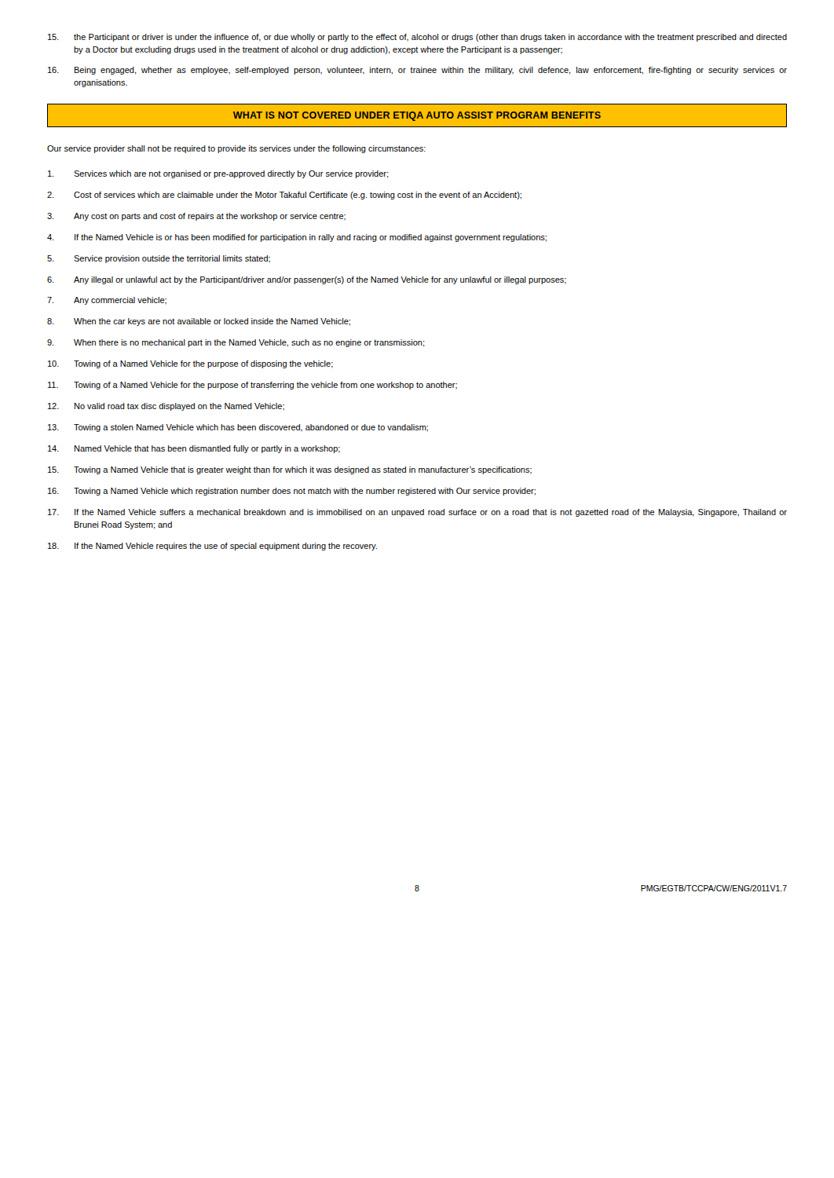15. the Participant or driver is under the influence of, or due wholly or partly to the effect of, alcohol or drugs (other than drugs taken in accordance with the treatment prescribed and directed by a Doctor but excluding drugs used in the treatment of alcohol or drug addiction), except where the Participant is a passenger;
16. Being engaged, whether as employee, self-employed person, volunteer, intern, or trainee within the military, civil defence, law enforcement, fire-fighting or security services or organisations.
WHAT IS NOT COVERED UNDER ETIQA AUTO ASSIST PROGRAM BENEFITS
Our service provider shall not be required to provide its services under the following circumstances:
1. Services which are not organised or pre-approved directly by Our service provider;
2. Cost of services which are claimable under the Motor Takaful Certificate (e.g. towing cost in the event of an Accident);
3. Any cost on parts and cost of repairs at the workshop or service centre;
4. If the Named Vehicle is or has been modified for participation in rally and racing or modified against government regulations;
5. Service provision outside the territorial limits stated;
6. Any illegal or unlawful act by the Participant/driver and/or passenger(s) of the Named Vehicle for any unlawful or illegal purposes;
7. Any commercial vehicle;
8. When the car keys are not available or locked inside the Named Vehicle;
9. When there is no mechanical part in the Named Vehicle, such as no engine or transmission;
10. Towing of a Named Vehicle for the purpose of disposing the vehicle;
11. Towing of a Named Vehicle for the purpose of transferring the vehicle from one workshop to another;
12. No valid road tax disc displayed on the Named Vehicle;
13. Towing a stolen Named Vehicle which has been discovered, abandoned or due to vandalism;
14. Named Vehicle that has been dismantled fully or partly in a workshop;
15. Towing a Named Vehicle that is greater weight than for which it was designed as stated in manufacturer’s specifications;
16. Towing a Named Vehicle which registration number does not match with the number registered with Our service provider;
17. If the Named Vehicle suffers a mechanical breakdown and is immobilised on an unpaved road surface or on a road that is not gazetted road of the Malaysia, Singapore, Thailand or Brunei Road System; and
18. If the Named Vehicle requires the use of special equipment during the recovery.
8
PMG/EGTB/TCCPA/CW/ENG/2011V1.7